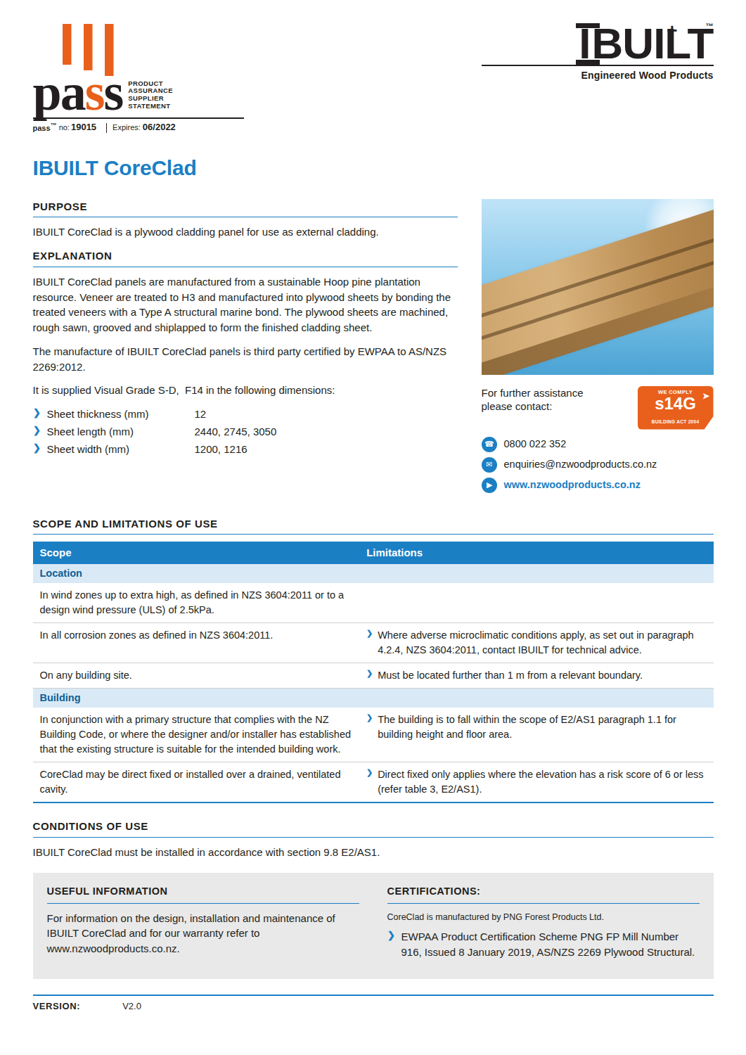pass
Product
Assurance
Supplier
Statement
pass™ no: 19015 Expires: 06/2022
™
+ IBUILT
Engineered Wood Products
IBUILT CoreClad
Purpose
IBUILT CoreClad is a plywood cladding panel for use as external cladding.
Explanation
IBUILT CoreClad panels are manufactured from a sustainable Hoop pine plantation resource. Veneer are treated to H3 and manufactured into plywood sheets by bonding the treated veneers with a Type A structural marine bond. The plywood sheets are machined, rough sawn, grooved and shiplapped to form the finished cladding sheet.
The manufacture of IBUILT CoreClad panels is third party certified by EWPAA to AS/NZS 2269:2012.
It is supplied Visual Grade S-D, F14 in the following dimensions:
Sheet thickness (mm) 12
Sheet length (mm) 2440, 2745, 3050
Sheet width (mm) 1200, 1216
For further assistance
please contact:
WE COMPLY
➤
s14G
BUILDING ACT 2004
☎0800 022 352
✉enquiries@nzwoodproducts.co.nz
▶www.nzwoodproducts.co.nz
Scope and Limitations of Use
| Scope | Limitations |
| --- | --- |
| Location |
| In wind zones up to extra high, as defined in NZS 3604:2011 or to a design wind pressure (ULS) of 2.5kPa. | |
| In all corrosion zones as defined in NZS 3604:2011. | Where adverse microclimatic conditions apply, as set out in paragraph 4.2.4, NZS 3604:2011, contact IBUILT for technical advice. |
| On any building site. | Must be located further than 1 m from a relevant boundary. |
| Building |
| In conjunction with a primary structure that complies with the NZ Building Code, or where the designer and/or installer has established that the existing structure is suitable for the intended building work. | The building is to fall within the scope of E2/AS1 paragraph 1.1 for building height and floor area. |
| CoreClad may be direct fixed or installed over a drained, ventilated cavity. | Direct fixed only applies where the elevation has a risk score of 6 or less (refer table 3, E2/AS1). |
Conditions of Use
IBUILT CoreClad must be installed in accordance with section 9.8 E2/AS1.
Useful Information
For information on the design, installation and maintenance of IBUILT CoreClad and for our warranty refer to www.nzwoodproducts.co.nz.
Certifications:
CoreClad is manufactured by PNG Forest Products Ltd.
EWPAA Product Certification Scheme PNG FP Mill Number 916, Issued 8 January 2019, AS/NZS 2269 Plywood Structural.
Version: V2.0